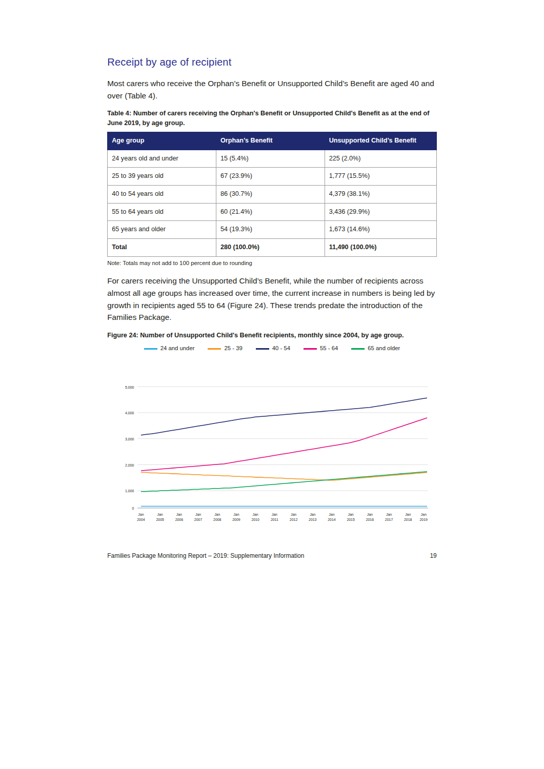Receipt by age of recipient
Most carers who receive the Orphan’s Benefit or Unsupported Child’s Benefit are aged 40 and over (Table 4).
Table 4: Number of carers receiving the Orphan's Benefit or Unsupported Child's Benefit as at the end of June 2019, by age group.
| Age group | Orphan’s Benefit | Unsupported Child’s Benefit |
| --- | --- | --- |
| 24 years old and under | 15 (5.4%) | 225 (2.0%) |
| 25 to 39 years old | 67 (23.9%) | 1,777 (15.5%) |
| 40 to 54 years old | 86 (30.7%) | 4,379 (38.1%) |
| 55 to 64 years old | 60 (21.4%) | 3,436 (29.9%) |
| 65 years and older | 54 (19.3%) | 1,673 (14.6%) |
| Total | 280 (100.0%) | 11,490 (100.0%) |
Note: Totals may not add to 100 percent due to rounding
For carers receiving the Unsupported Child’s Benefit, while the number of recipients across almost all age groups has increased over time, the current increase in numbers is being led by growth in recipients aged 55 to 64 (Figure 24). These trends predate the introduction of the Families Package.
Figure 24: Number of Unsupported Child's Benefit recipients, monthly since 2004, by age group.
24 and under 25 - 39 40 - 54 55 - 64 65 and older
5,000 4,000 3,000 2,000 1,000 0 Jan 2004 Jan 2005 Jan 2006 Jan 2007 Jan 2008 Jan 2009 Jan 2010 Jan 2011 Jan 2012 Jan 2013 Jan 2014 Jan 2015 Jan 2016 Jan 2017 Jan 2018 Jan 2019
Families Package Monitoring Report – 2019: Supplementary Information 19